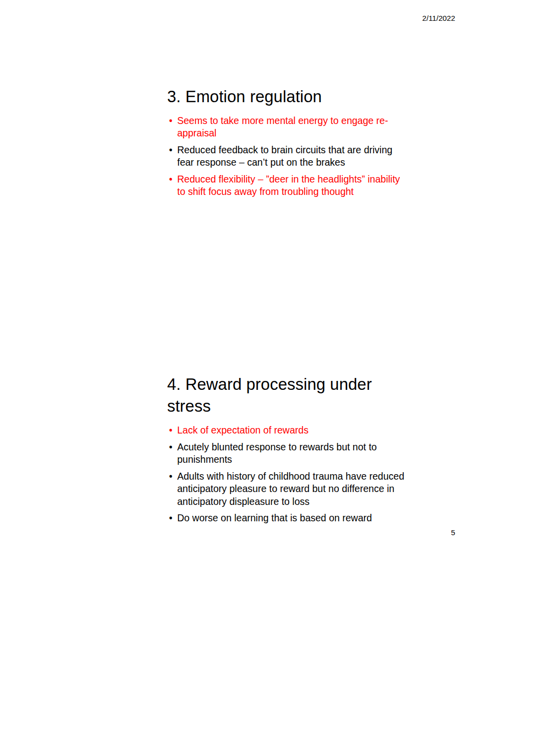2/11/2022
3. Emotion regulation
Seems to take more mental energy to engage re-appraisal
Reduced feedback to brain circuits that are driving fear response – can’t put on the brakes
Reduced flexibility – ”deer in the headlights” inability to shift focus away from troubling thought
4. Reward processing under stress
Lack of expectation of rewards
Acutely blunted response to rewards but not to punishments
Adults with history of childhood trauma have reduced anticipatory pleasure to reward but no difference in anticipatory displeasure to loss
Do worse on learning that is based on reward
5